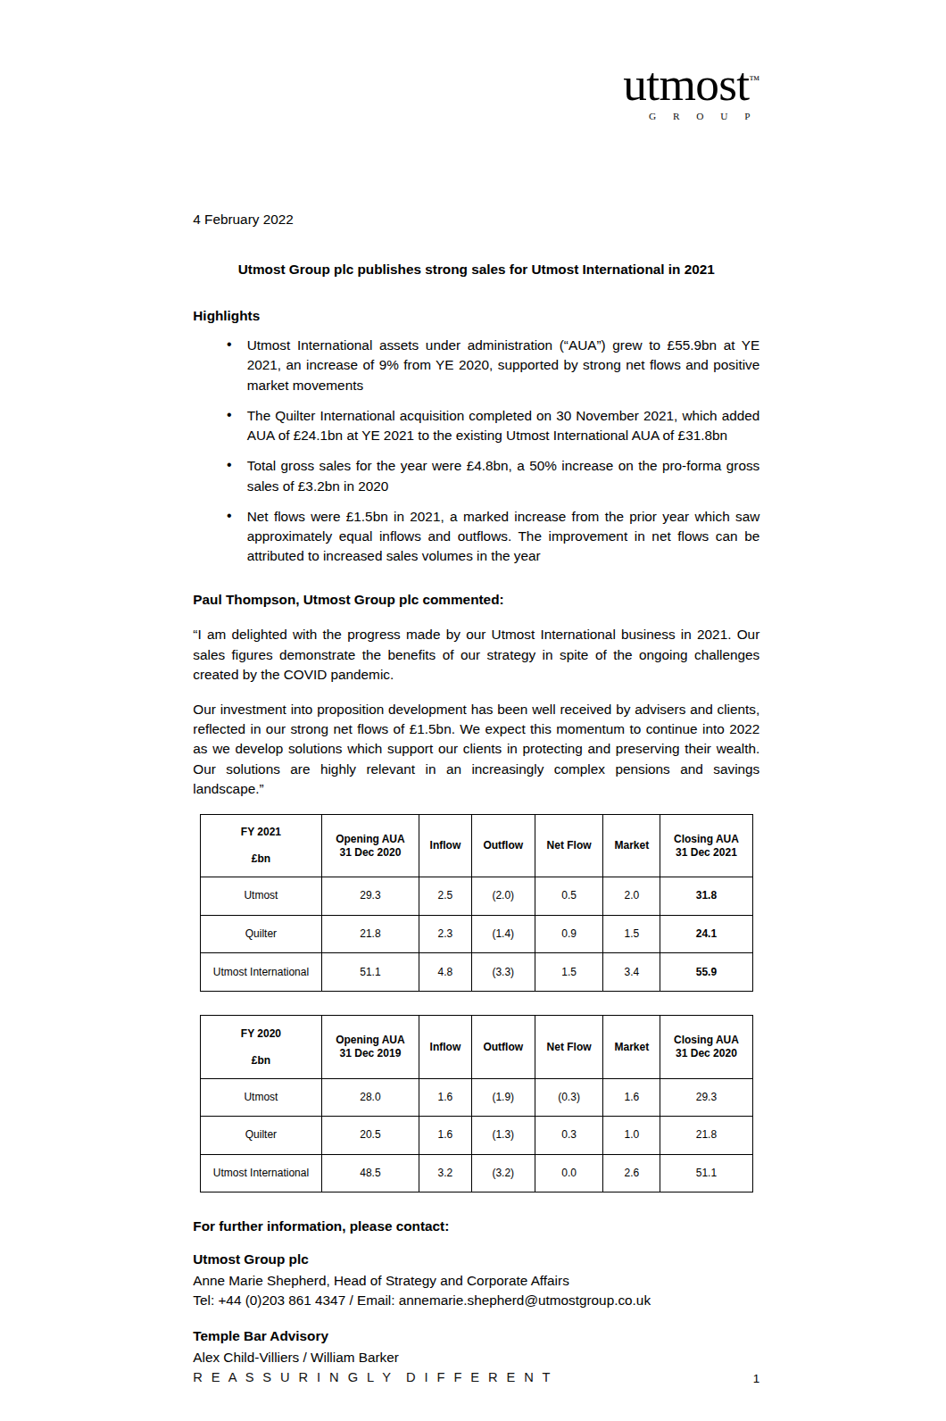utmost™
G R O U P
4 February 2022
Utmost Group plc publishes strong sales for Utmost International in 2021
Highlights
Utmost International assets under administration (“AUA”) grew to £55.9bn at YE 2021, an increase of 9% from YE 2020, supported by strong net flows and positive market movements
The Quilter International acquisition completed on 30 November 2021, which added AUA of £24.1bn at YE 2021 to the existing Utmost International AUA of £31.8bn
Total gross sales for the year were £4.8bn, a 50% increase on the pro-forma gross sales of £3.2bn in 2020
Net flows were £1.5bn in 2021, a marked increase from the prior year which saw approximately equal inflows and outflows. The improvement in net flows can be attributed to increased sales volumes in the year
Paul Thompson, Utmost Group plc commented:
“I am delighted with the progress made by our Utmost International business in 2021. Our sales figures demonstrate the benefits of our strategy in spite of the ongoing challenges created by the COVID pandemic.
Our investment into proposition development has been well received by advisers and clients, reflected in our strong net flows of £1.5bn. We expect this momentum to continue into 2022 as we develop solutions which support our clients in protecting and preserving their wealth. Our solutions are highly relevant in an increasingly complex pensions and savings landscape.”
| FY 2021 £bn | Opening AUA 31 Dec 2020 | Inflow | Outflow | Net Flow | Market | Closing AUA 31 Dec 2021 |
| --- | --- | --- | --- | --- | --- | --- |
| Utmost | 29.3 | 2.5 | (2.0) | 0.5 | 2.0 | 31.8 |
| Quilter | 21.8 | 2.3 | (1.4) | 0.9 | 1.5 | 24.1 |
| Utmost International | 51.1 | 4.8 | (3.3) | 1.5 | 3.4 | 55.9 |
| FY 2020 £bn | Opening AUA 31 Dec 2019 | Inflow | Outflow | Net Flow | Market | Closing AUA 31 Dec 2020 |
| --- | --- | --- | --- | --- | --- | --- |
| Utmost | 28.0 | 1.6 | (1.9) | (0.3) | 1.6 | 29.3 |
| Quilter | 20.5 | 1.6 | (1.3) | 0.3 | 1.0 | 21.8 |
| Utmost International | 48.5 | 3.2 | (3.2) | 0.0 | 2.6 | 51.1 |
For further information, please contact:
Utmost Group plc
Anne Marie Shepherd, Head of Strategy and Corporate Affairs
Tel: +44 (0)203 861 4347 / Email: annemarie.shepherd@utmostgroup.co.uk
Temple Bar Advisory
Alex Child-Villiers / William Barker
R E A S S U R I N G L Y D I F F E R E N T
1